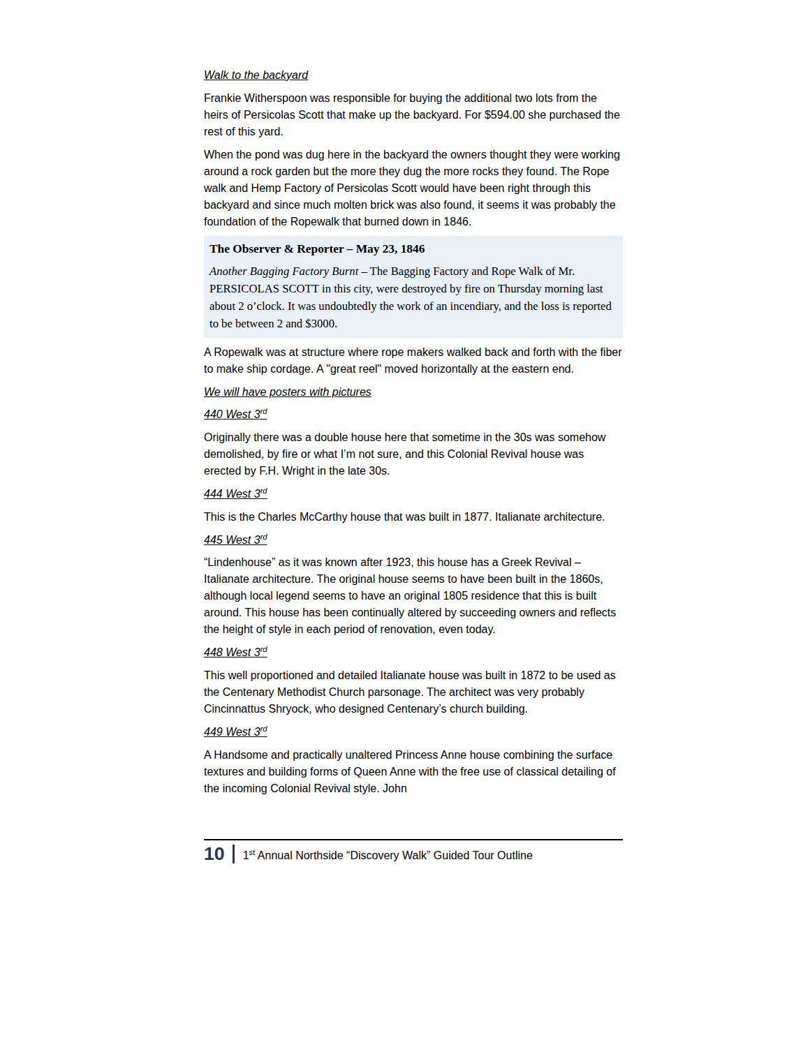Walk to the backyard
Frankie Witherspoon was responsible for buying the additional two lots from the heirs of Persicolas Scott that make up the backyard. For $594.00 she purchased the rest of this yard.
When the pond was dug here in the backyard the owners thought they were working around a rock garden but the more they dug the more rocks they found. The Rope walk and Hemp Factory of Persicolas Scott would have been right through this backyard and since much molten brick was also found, it seems it was probably the foundation of the Ropewalk that burned down in 1846.
The Observer & Reporter – May 23, 1846
Another Bagging Factory Burnt – The Bagging Factory and Rope Walk of Mr. PERSICOLAS SCOTT in this city, were destroyed by fire on Thursday morning last about 2 o’clock. It was undoubtedly the work of an incendiary, and the loss is reported to be between 2 and $3000.
A Ropewalk was at structure where rope makers walked back and forth with the fiber to make ship cordage. A "great reel" moved horizontally at the eastern end.
We will have posters with pictures
440 West 3rd
Originally there was a double house here that sometime in the 30s was somehow demolished, by fire or what I’m not sure, and this Colonial Revival house was erected by F.H. Wright in the late 30s.
444 West 3rd
This is the Charles McCarthy house that was built in 1877. Italianate architecture.
445 West 3rd
“Lindenhouse” as it was known after 1923, this house has a Greek Revival – Italianate architecture. The original house seems to have been built in the 1860s, although local legend seems to have an original 1805 residence that this is built around. This house has been continually altered by succeeding owners and reflects the height of style in each period of renovation, even today.
448 West 3rd
This well proportioned and detailed Italianate house was built in 1872 to be used as the Centenary Methodist Church parsonage. The architect was very probably Cincinnattus Shryock, who designed Centenary’s church building.
449 West 3rd
A Handsome and practically unaltered Princess Anne house combining the surface textures and building forms of Queen Anne with the free use of classical detailing of the incoming Colonial Revival style. John
10
1st Annual Northside “Discovery Walk” Guided Tour Outline